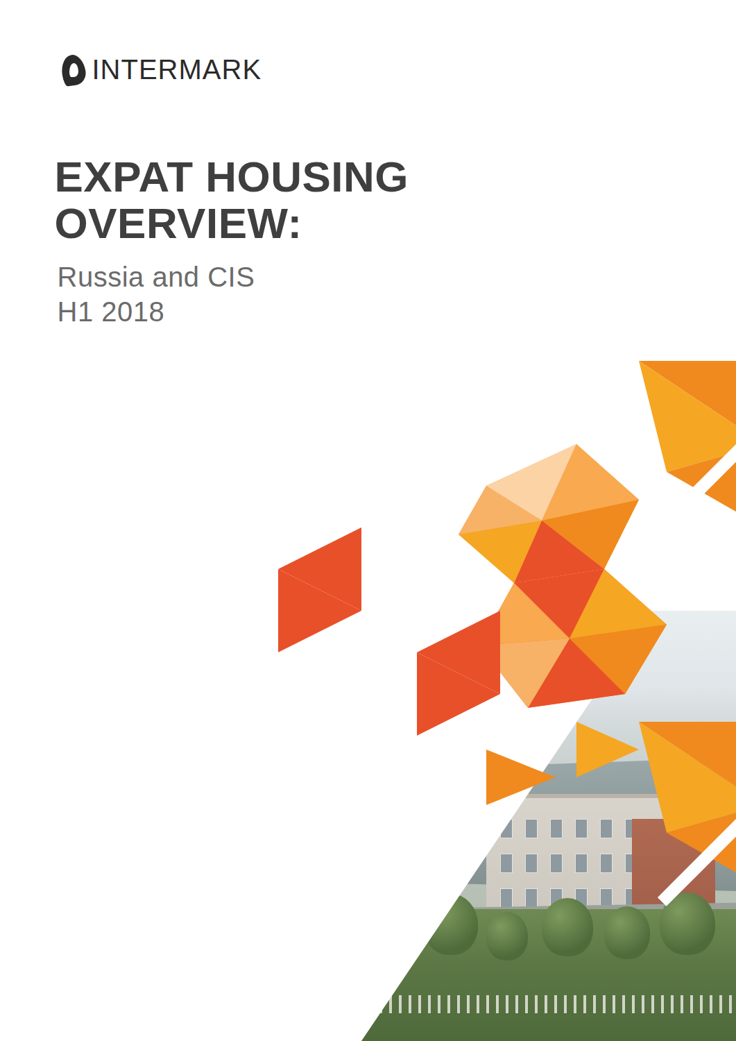INTERMARK
Expat Housing
Overview:
Russia and CIS
H1 2018